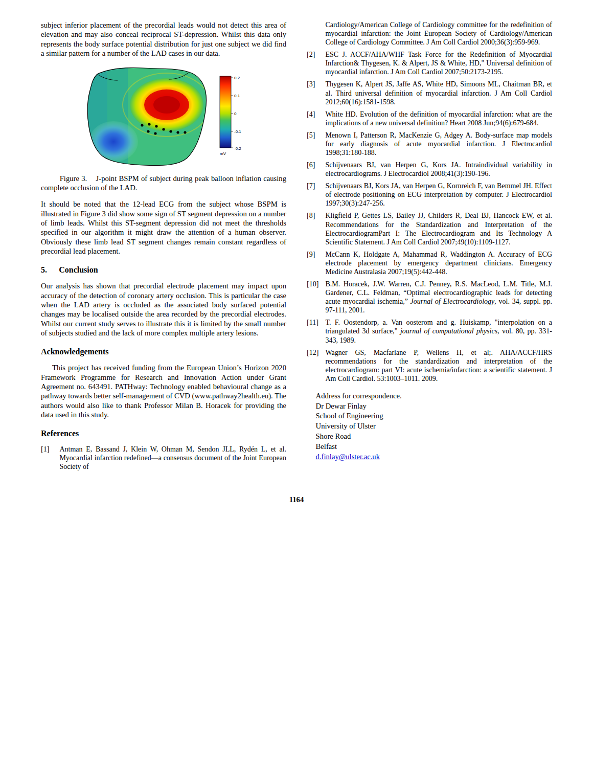subject inferior placement of the precordial leads would not detect this area of elevation and may also conceal reciprocal ST-depression. Whilst this data only represents the body surface potential distribution for just one subject we did find a similar pattern for a number of the LAD cases in our data.
0.2 0.1 0 -0.1 -0.2 mV
Figure 3. J-point BSPM of subject during peak balloon inflation causing complete occlusion of the LAD.
It should be noted that the 12-lead ECG from the subject whose BSPM is illustrated in Figure 3 did show some sign of ST segment depression on a number of limb leads. Whilst this ST-segment depression did not meet the thresholds specified in our algorithm it might draw the attention of a human observer. Obviously these limb lead ST segment changes remain constant regardless of precordial lead placement.
5. Conclusion
Our analysis has shown that precordial electrode placement may impact upon accuracy of the detection of coronary artery occlusion. This is particular the case when the LAD artery is occluded as the associated body surfaced potential changes may be localised outside the area recorded by the precordial electrodes. Whilst our current study serves to illustrate this it is limited by the small number of subjects studied and the lack of more complex multiple artery lesions.
Acknowledgements
This project has received funding from the European Union’s Horizon 2020 Framework Programme for Research and Innovation Action under Grant Agreement no. 643491. PATHway: Technology enabled behavioural change as a pathway towards better self-management of CVD (www.pathway2health.eu). The authors would also like to thank Professor Milan B. Horacek for providing the data used in this study.
References
[1] Antman E, Bassand J, Klein W, Ohman M, Sendon JLL, Rydén L, et al. Myocardial infarction redefined—a consensus document of the Joint European Society of
Cardiology/American College of Cardiology committee for the redefinition of myocardial infarction: the Joint European Society of Cardiology/American College of Cardiology Committee. J Am Coll Cardiol 2000;36(3):959-969.
[2] ESC J. ACCF/AHA/WHF Task Force for the Redefinition of Myocardial Infarction& Thygesen, K. & Alpert, JS & White, HD," Universal definition of myocardial infarction. J Am Coll Cardiol 2007;50:2173-2195.
[3] Thygesen K, Alpert JS, Jaffe AS, White HD, Simoons ML, Chaitman BR, et al. Third universal definition of myocardial infarction. J Am Coll Cardiol 2012;60(16):1581-1598.
[4] White HD. Evolution of the definition of myocardial infarction: what are the implications of a new universal definition? Heart 2008 Jun;94(6):679-684.
[5] Menown I, Patterson R, MacKenzie G, Adgey A. Body-surface map models for early diagnosis of acute myocardial infarction. J Electrocardiol 1998;31:180-188.
[6] Schijvenaars BJ, van Herpen G, Kors JA. Intraindividual variability in electrocardiograms. J Electrocardiol 2008;41(3):190-196.
[7] Schijvenaars BJ, Kors JA, van Herpen G, Kornreich F, van Bemmel JH. Effect of electrode positioning on ECG interpretation by computer. J Electrocardiol 1997;30(3):247-256.
[8] Kligfield P, Gettes LS, Bailey JJ, Childers R, Deal BJ, Hancock EW, et al. Recommendations for the Standardization and Interpretation of the ElectrocardiogramPart I: The Electrocardiogram and Its Technology A Scientific Statement. J Am Coll Cardiol 2007;49(10):1109-1127.
[9] McCann K, Holdgate A, Mahammad R, Waddington A. Accuracy of ECG electrode placement by emergency department clinicians. Emergency Medicine Australasia 2007;19(5):442-448.
[10] B.M. Horacek, J.W. Warren, C.J. Penney, R.S. MacLeod, L.M. Title, M.J. Gardener, C.L. Feldman, “Optimal electrocardiographic leads for detecting acute myocardial ischemia,” Journal of Electrocardiology, vol. 34, suppl. pp. 97-111, 2001.
[11] T. F. Oostendorp, a. Van oosterom and g. Huiskamp, "interpolation on a triangulated 3d surface," journal of computational physics, vol. 80, pp. 331-343, 1989.
[12] Wagner GS, Macfarlane P, Wellens H, et al;. AHA/ACCF/HRS recommendations for the standardization and interpretation of the electrocardiogram: part VI: acute ischemia/infarction: a scientific statement. J Am Coll Cardiol. 53:1003–1011. 2009.
Address for correspondence.
Dr Dewar Finlay
School of Engineering
University of Ulster
Shore Road
Belfast
d.finlay@ulster.ac.uk
1164